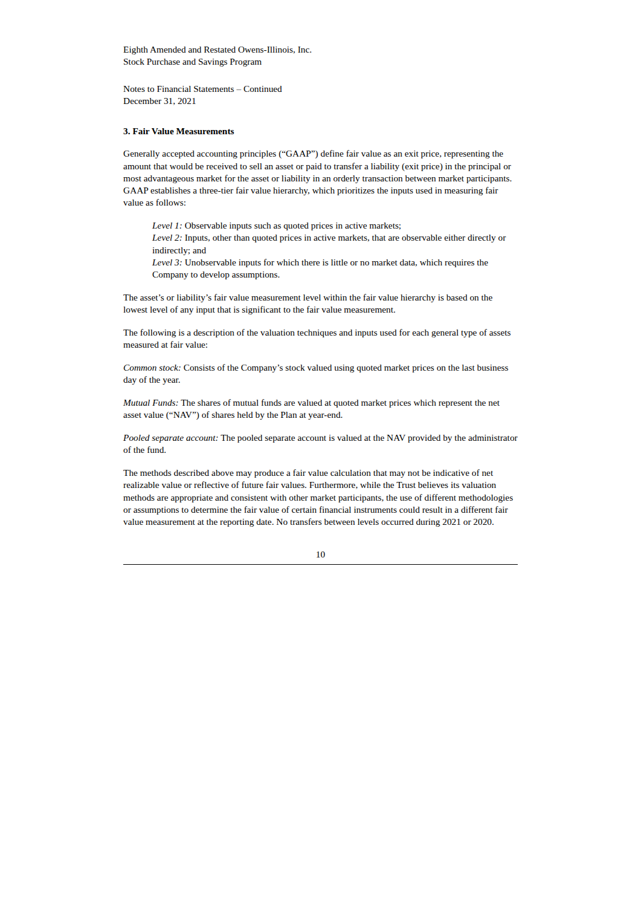Eighth Amended and Restated Owens-Illinois, Inc.
Stock Purchase and Savings Program
Notes to Financial Statements – Continued
December 31, 2021
3. Fair Value Measurements
Generally accepted accounting principles (“GAAP”) define fair value as an exit price, representing the amount that would be received to sell an asset or paid to transfer a liability (exit price) in the principal or most advantageous market for the asset or liability in an orderly transaction between market participants. GAAP establishes a three-tier fair value hierarchy, which prioritizes the inputs used in measuring fair value as follows:
Level 1: Observable inputs such as quoted prices in active markets;
Level 2: Inputs, other than quoted prices in active markets, that are observable either directly or indirectly; and
Level 3: Unobservable inputs for which there is little or no market data, which requires the Company to develop assumptions.
The asset’s or liability’s fair value measurement level within the fair value hierarchy is based on the lowest level of any input that is significant to the fair value measurement.
The following is a description of the valuation techniques and inputs used for each general type of assets measured at fair value:
Common stock: Consists of the Company’s stock valued using quoted market prices on the last business day of the year.
Mutual Funds: The shares of mutual funds are valued at quoted market prices which represent the net asset value (“NAV”) of shares held by the Plan at year-end.
Pooled separate account: The pooled separate account is valued at the NAV provided by the administrator of the fund.
The methods described above may produce a fair value calculation that may not be indicative of net realizable value or reflective of future fair values. Furthermore, while the Trust believes its valuation methods are appropriate and consistent with other market participants, the use of different methodologies or assumptions to determine the fair value of certain financial instruments could result in a different fair value measurement at the reporting date. No transfers between levels occurred during 2021 or 2020.
10